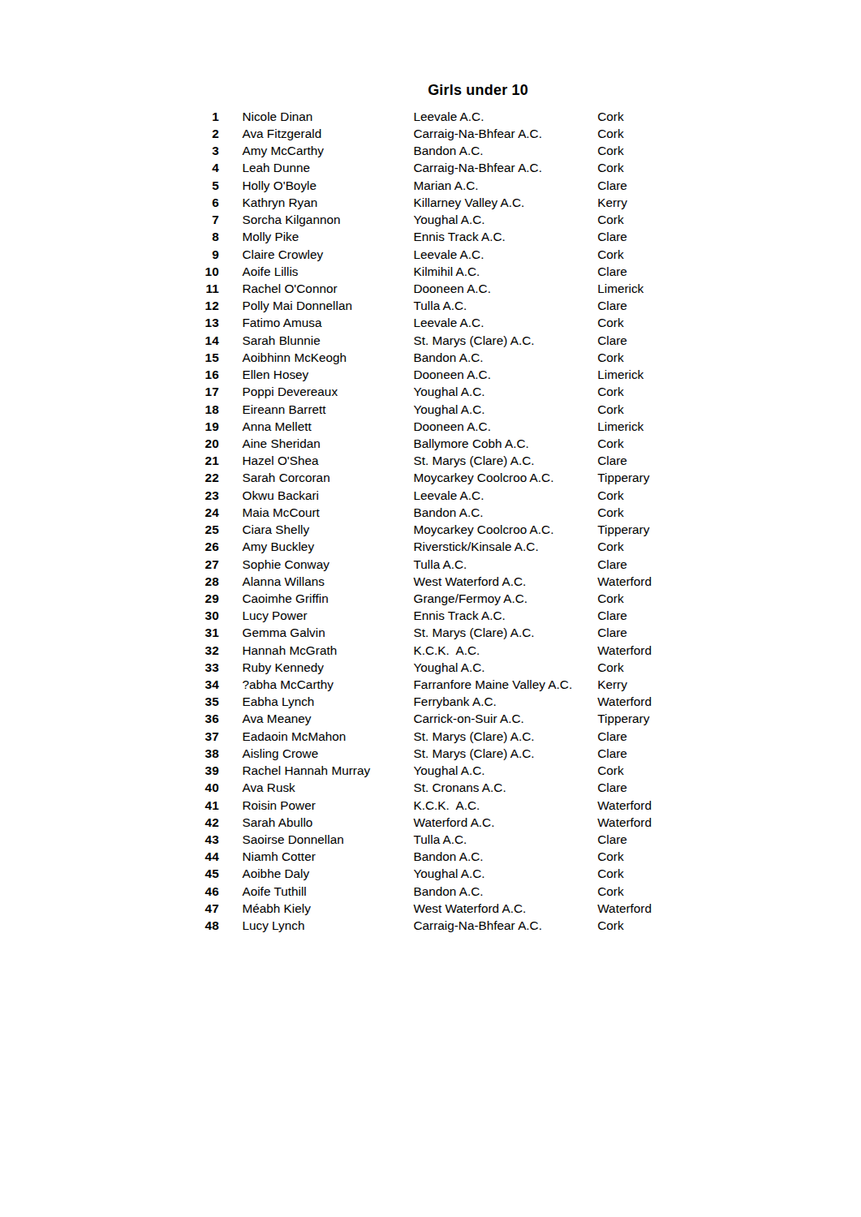Girls under 10
| 1 | Nicole Dinan | Leevale A.C. | Cork |
| 2 | Ava Fitzgerald | Carraig-Na-Bhfear A.C. | Cork |
| 3 | Amy McCarthy | Bandon A.C. | Cork |
| 4 | Leah Dunne | Carraig-Na-Bhfear A.C. | Cork |
| 5 | Holly O'Boyle | Marian A.C. | Clare |
| 6 | Kathryn Ryan | Killarney Valley A.C. | Kerry |
| 7 | Sorcha Kilgannon | Youghal A.C. | Cork |
| 8 | Molly Pike | Ennis Track A.C. | Clare |
| 9 | Claire Crowley | Leevale A.C. | Cork |
| 10 | Aoife Lillis | Kilmihil A.C. | Clare |
| 11 | Rachel O'Connor | Dooneen A.C. | Limerick |
| 12 | Polly Mai Donnellan | Tulla A.C. | Clare |
| 13 | Fatimo Amusa | Leevale A.C. | Cork |
| 14 | Sarah Blunnie | St. Marys (Clare) A.C. | Clare |
| 15 | Aoibhinn McKeogh | Bandon A.C. | Cork |
| 16 | Ellen Hosey | Dooneen A.C. | Limerick |
| 17 | Poppi Devereaux | Youghal A.C. | Cork |
| 18 | Eireann Barrett | Youghal A.C. | Cork |
| 19 | Anna Mellett | Dooneen A.C. | Limerick |
| 20 | Aine Sheridan | Ballymore Cobh A.C. | Cork |
| 21 | Hazel O'Shea | St. Marys (Clare) A.C. | Clare |
| 22 | Sarah Corcoran | Moycarkey Coolcroo A.C. | Tipperary |
| 23 | Okwu Backari | Leevale A.C. | Cork |
| 24 | Maia McCourt | Bandon A.C. | Cork |
| 25 | Ciara Shelly | Moycarkey Coolcroo A.C. | Tipperary |
| 26 | Amy Buckley | Riverstick/Kinsale A.C. | Cork |
| 27 | Sophie Conway | Tulla A.C. | Clare |
| 28 | Alanna Willans | West Waterford A.C. | Waterford |
| 29 | Caoimhe Griffin | Grange/Fermoy A.C. | Cork |
| 30 | Lucy Power | Ennis Track A.C. | Clare |
| 31 | Gemma Galvin | St. Marys (Clare) A.C. | Clare |
| 32 | Hannah McGrath | K.C.K. A.C. | Waterford |
| 33 | Ruby Kennedy | Youghal A.C. | Cork |
| 34 | ?abha McCarthy | Farranfore Maine Valley A.C. | Kerry |
| 35 | Eabha Lynch | Ferrybank A.C. | Waterford |
| 36 | Ava Meaney | Carrick-on-Suir A.C. | Tipperary |
| 37 | Eadaoin McMahon | St. Marys (Clare) A.C. | Clare |
| 38 | Aisling Crowe | St. Marys (Clare) A.C. | Clare |
| 39 | Rachel Hannah Murray | Youghal A.C. | Cork |
| 40 | Ava Rusk | St. Cronans A.C. | Clare |
| 41 | Roisin Power | K.C.K. A.C. | Waterford |
| 42 | Sarah Abullo | Waterford A.C. | Waterford |
| 43 | Saoirse Donnellan | Tulla A.C. | Clare |
| 44 | Niamh Cotter | Bandon A.C. | Cork |
| 45 | Aoibhe Daly | Youghal A.C. | Cork |
| 46 | Aoife Tuthill | Bandon A.C. | Cork |
| 47 | Méabh Kiely | West Waterford A.C. | Waterford |
| 48 | Lucy Lynch | Carraig-Na-Bhfear A.C. | Cork |